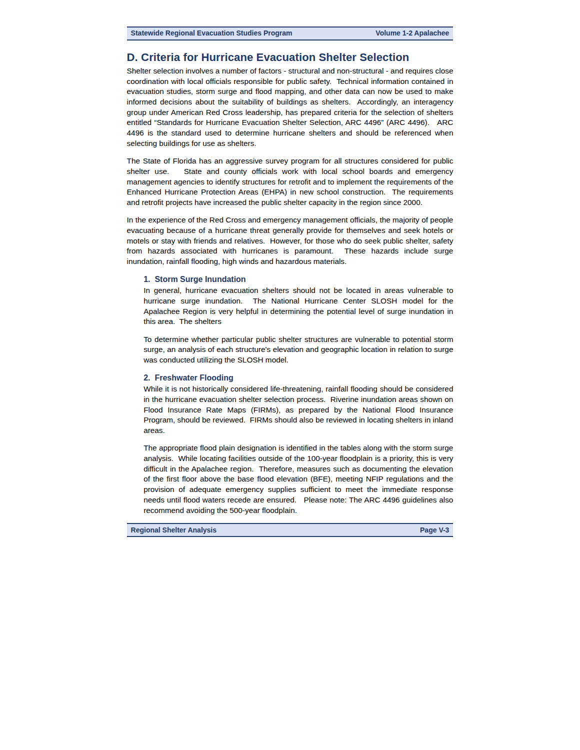Statewide Regional Evacuation Studies Program Volume 1-2 Apalachee
D. Criteria for Hurricane Evacuation Shelter Selection
Shelter selection involves a number of factors - structural and non-structural - and requires close coordination with local officials responsible for public safety. Technical information contained in evacuation studies, storm surge and flood mapping, and other data can now be used to make informed decisions about the suitability of buildings as shelters. Accordingly, an interagency group under American Red Cross leadership, has prepared criteria for the selection of shelters entitled “Standards for Hurricane Evacuation Shelter Selection, ARC 4496” (ARC 4496). ARC 4496 is the standard used to determine hurricane shelters and should be referenced when selecting buildings for use as shelters.
The State of Florida has an aggressive survey program for all structures considered for public shelter use. State and county officials work with local school boards and emergency management agencies to identify structures for retrofit and to implement the requirements of the Enhanced Hurricane Protection Areas (EHPA) in new school construction. The requirements and retrofit projects have increased the public shelter capacity in the region since 2000.
In the experience of the Red Cross and emergency management officials, the majority of people evacuating because of a hurricane threat generally provide for themselves and seek hotels or motels or stay with friends and relatives. However, for those who do seek public shelter, safety from hazards associated with hurricanes is paramount. These hazards include surge inundation, rainfall flooding, high winds and hazardous materials.
1. Storm Surge Inundation
In general, hurricane evacuation shelters should not be located in areas vulnerable to hurricane surge inundation. The National Hurricane Center SLOSH model for the Apalachee Region is very helpful in determining the potential level of surge inundation in this area. The shelters
To determine whether particular public shelter structures are vulnerable to potential storm surge, an analysis of each structure's elevation and geographic location in relation to surge was conducted utilizing the SLOSH model.
2. Freshwater Flooding
While it is not historically considered life-threatening, rainfall flooding should be considered in the hurricane evacuation shelter selection process. Riverine inundation areas shown on Flood Insurance Rate Maps (FIRMs), as prepared by the National Flood Insurance Program, should be reviewed. FIRMs should also be reviewed in locating shelters in inland areas.
The appropriate flood plain designation is identified in the tables along with the storm surge analysis. While locating facilities outside of the 100-year floodplain is a priority, this is very difficult in the Apalachee region. Therefore, measures such as documenting the elevation of the first floor above the base flood elevation (BFE), meeting NFIP regulations and the provision of adequate emergency supplies sufficient to meet the immediate response needs until flood waters recede are ensured. Please note: The ARC 4496 guidelines also recommend avoiding the 500-year floodplain.
Regional Shelter Analysis Page V-3